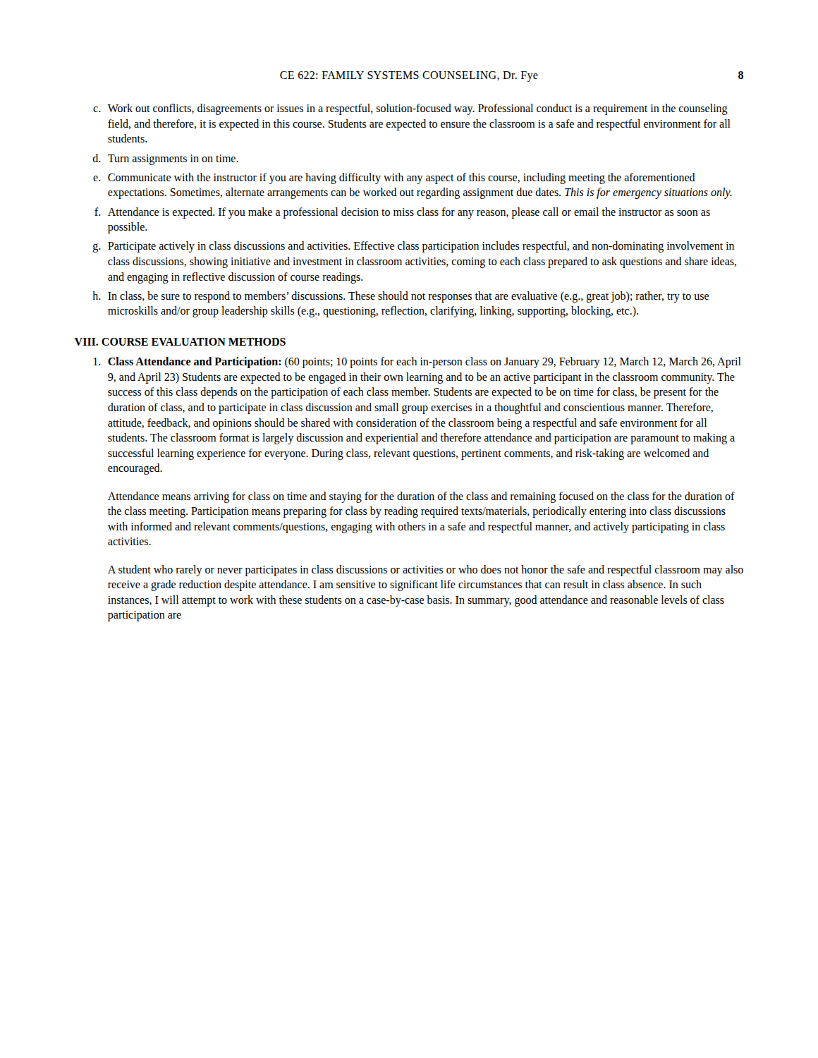CE 622: FAMILY SYSTEMS COUNSELING, Dr. Fye 8
Work out conflicts, disagreements or issues in a respectful, solution-focused way. Professional conduct is a requirement in the counseling field, and therefore, it is expected in this course. Students are expected to ensure the classroom is a safe and respectful environment for all students.
Turn assignments in on time.
Communicate with the instructor if you are having difficulty with any aspect of this course, including meeting the aforementioned expectations. Sometimes, alternate arrangements can be worked out regarding assignment due dates. This is for emergency situations only.
Attendance is expected. If you make a professional decision to miss class for any reason, please call or email the instructor as soon as possible.
Participate actively in class discussions and activities. Effective class participation includes respectful, and non-dominating involvement in class discussions, showing initiative and investment in classroom activities, coming to each class prepared to ask questions and share ideas, and engaging in reflective discussion of course readings.
In class, be sure to respond to members’ discussions. These should not responses that are evaluative (e.g., great job); rather, try to use microskills and/or group leadership skills (e.g., questioning, reflection, clarifying, linking, supporting, blocking, etc.).
VIII. Course Evaluation Methods
Class Attendance and Participation: (60 points; 10 points for each in-person class on January 29, February 12, March 12, March 26, April 9, and April 23) Students are expected to be engaged in their own learning and to be an active participant in the classroom community. The success of this class depends on the participation of each class member. Students are expected to be on time for class, be present for the duration of class, and to participate in class discussion and small group exercises in a thoughtful and conscientious manner. Therefore, attitude, feedback, and opinions should be shared with consideration of the classroom being a respectful and safe environment for all students. The classroom format is largely discussion and experiential and therefore attendance and participation are paramount to making a successful learning experience for everyone. During class, relevant questions, pertinent comments, and risk-taking are welcomed and encouraged.
Attendance means arriving for class on time and staying for the duration of the class and remaining focused on the class for the duration of the class meeting. Participation means preparing for class by reading required texts/materials, periodically entering into class discussions with informed and relevant comments/questions, engaging with others in a safe and respectful manner, and actively participating in class activities.
A student who rarely or never participates in class discussions or activities or who does not honor the safe and respectful classroom may also receive a grade reduction despite attendance. I am sensitive to significant life circumstances that can result in class absence. In such instances, I will attempt to work with these students on a case-by-case basis. In summary, good attendance and reasonable levels of class participation are